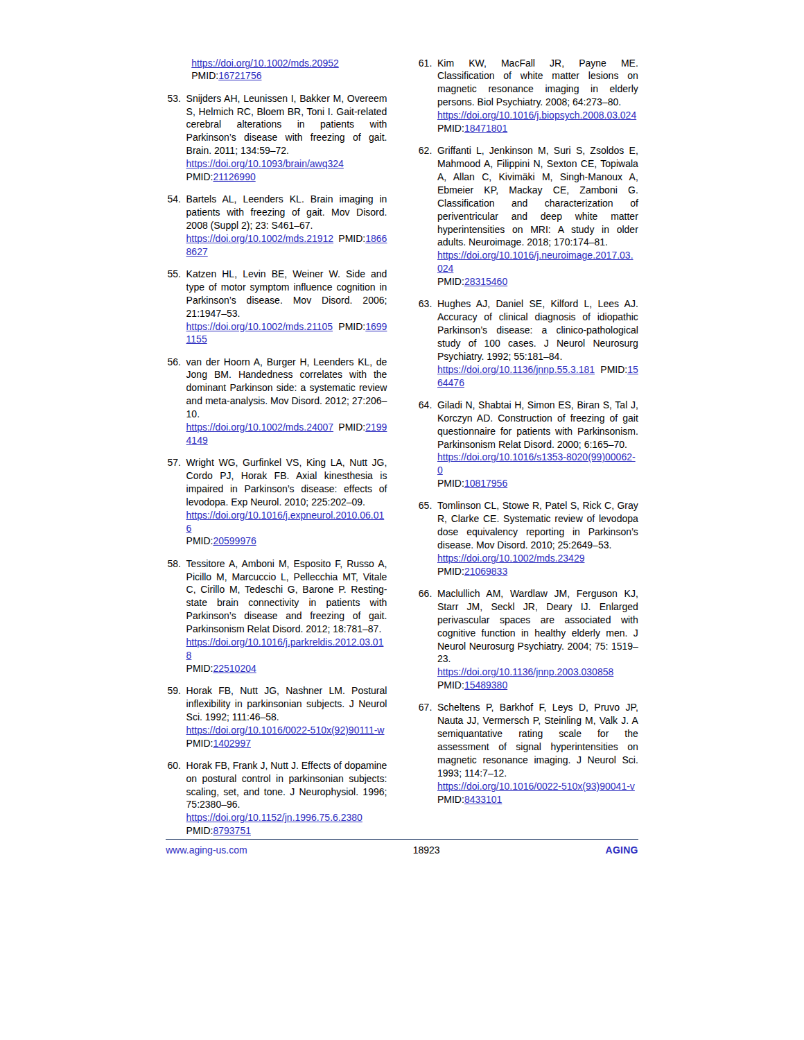https://doi.org/10.1002/mds.20952
PMID:16721756
53. Snijders AH, Leunissen I, Bakker M, Overeem S, Helmich RC, Bloem BR, Toni I. Gait-related cerebral alterations in patients with Parkinson’s disease with freezing of gait. Brain. 2011; 134:59–72.
https://doi.org/10.1093/brain/awq324
PMID:21126990
54. Bartels AL, Leenders KL. Brain imaging in patients with freezing of gait. Mov Disord. 2008 (Suppl 2); 23: S461–67.
https://doi.org/10.1002/mds.21912 PMID:18668627
55. Katzen HL, Levin BE, Weiner W. Side and type of motor symptom influence cognition in Parkinson’s disease. Mov Disord. 2006; 21:1947–53.
https://doi.org/10.1002/mds.21105 PMID:16991155
56. van der Hoorn A, Burger H, Leenders KL, de Jong BM. Handedness correlates with the dominant Parkinson side: a systematic review and meta-analysis. Mov Disord. 2012; 27:206–10.
https://doi.org/10.1002/mds.24007 PMID:21994149
57. Wright WG, Gurfinkel VS, King LA, Nutt JG, Cordo PJ, Horak FB. Axial kinesthesia is impaired in Parkinson’s disease: effects of levodopa. Exp Neurol. 2010; 225:202–09.
https://doi.org/10.1016/j.expneurol.2010.06.016
PMID:20599976
58. Tessitore A, Amboni M, Esposito F, Russo A, Picillo M, Marcuccio L, Pellecchia MT, Vitale C, Cirillo M, Tedeschi G, Barone P. Resting-state brain connectivity in patients with Parkinson’s disease and freezing of gait. Parkinsonism Relat Disord. 2012; 18:781–87.
https://doi.org/10.1016/j.parkreldis.2012.03.018
PMID:22510204
59. Horak FB, Nutt JG, Nashner LM. Postural inflexibility in parkinsonian subjects. J Neurol Sci. 1992; 111:46–58.
https://doi.org/10.1016/0022-510x(92)90111-w
PMID:1402997
60. Horak FB, Frank J, Nutt J. Effects of dopamine on postural control in parkinsonian subjects: scaling, set, and tone. J Neurophysiol. 1996; 75:2380–96.
https://doi.org/10.1152/jn.1996.75.6.2380
PMID:8793751
61. Kim KW, MacFall JR, Payne ME. Classification of white matter lesions on magnetic resonance imaging in elderly persons. Biol Psychiatry. 2008; 64:273–80.
https://doi.org/10.1016/j.biopsych.2008.03.024
PMID:18471801
62. Griffanti L, Jenkinson M, Suri S, Zsoldos E, Mahmood A, Filippini N, Sexton CE, Topiwala A, Allan C, Kivimäki M, Singh-Manoux A, Ebmeier KP, Mackay CE, Zamboni G. Classification and characterization of periventricular and deep white matter hyperintensities on MRI: A study in older adults. Neuroimage. 2018; 170:174–81.
https://doi.org/10.1016/j.neuroimage.2017.03.024
PMID:28315460
63. Hughes AJ, Daniel SE, Kilford L, Lees AJ. Accuracy of clinical diagnosis of idiopathic Parkinson’s disease: a clinico-pathological study of 100 cases. J Neurol Neurosurg Psychiatry. 1992; 55:181–84.
https://doi.org/10.1136/jnnp.55.3.181 PMID:1564476
64. Giladi N, Shabtai H, Simon ES, Biran S, Tal J, Korczyn AD. Construction of freezing of gait questionnaire for patients with Parkinsonism. Parkinsonism Relat Disord. 2000; 6:165–70.
https://doi.org/10.1016/s1353-8020(99)00062-0
PMID:10817956
65. Tomlinson CL, Stowe R, Patel S, Rick C, Gray R, Clarke CE. Systematic review of levodopa dose equivalency reporting in Parkinson’s disease. Mov Disord. 2010; 25:2649–53.
https://doi.org/10.1002/mds.23429
PMID:21069833
66. Maclullich AM, Wardlaw JM, Ferguson KJ, Starr JM, Seckl JR, Deary IJ. Enlarged perivascular spaces are associated with cognitive function in healthy elderly men. J Neurol Neurosurg Psychiatry. 2004; 75: 1519–23.
https://doi.org/10.1136/jnnp.2003.030858
PMID:15489380
67. Scheltens P, Barkhof F, Leys D, Pruvo JP, Nauta JJ, Vermersch P, Steinling M, Valk J. A semiquantative rating scale for the assessment of signal hyperintensities on magnetic resonance imaging. J Neurol Sci. 1993; 114:7–12.
https://doi.org/10.1016/0022-510x(93)90041-v
PMID:8433101
www.aging-us.com 18923 AGING